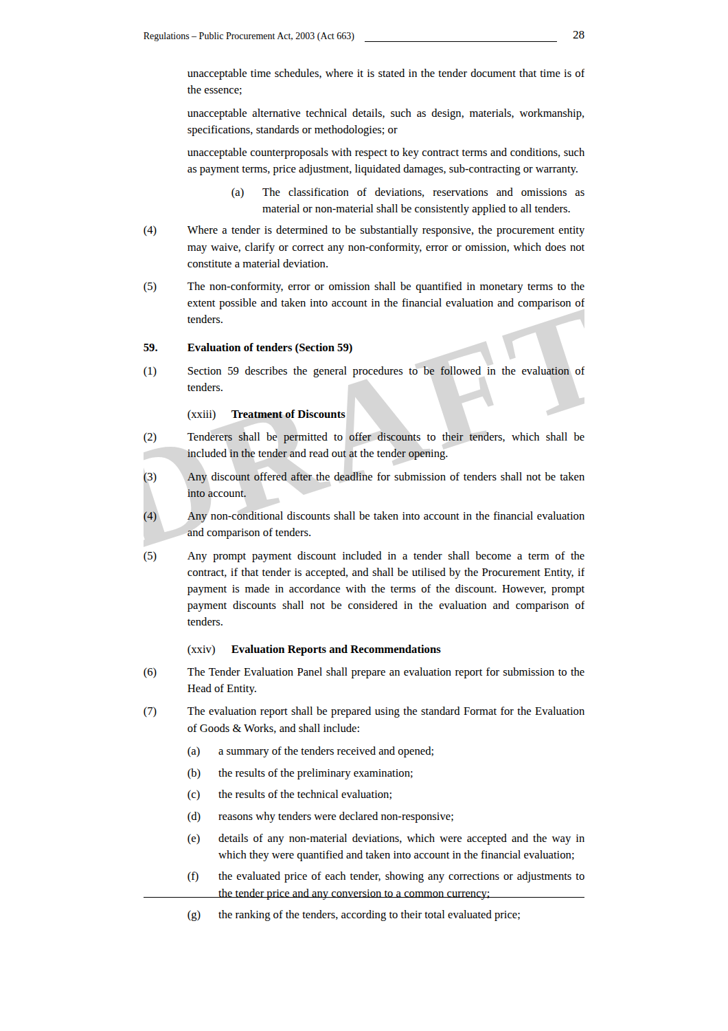DRAFT
Regulations – Public Procurement Act, 2003 (Act 663)
28
unacceptable time schedules, where it is stated in the tender document that time is of the essence;
unacceptable alternative technical details, such as design, materials, workmanship, specifications, standards or methodologies; or
unacceptable counterproposals with respect to key contract terms and conditions, such as payment terms, price adjustment, liquidated damages, sub-contracting or warranty.
(a)
The classification of deviations, reservations and omissions as material or non-material shall be consistently applied to all tenders.
(4)
Where a tender is determined to be substantially responsive, the procurement entity may waive, clarify or correct any non-conformity, error or omission, which does not constitute a material deviation.
(5)
The non-conformity, error or omission shall be quantified in monetary terms to the extent possible and taken into account in the financial evaluation and comparison of tenders.
59.
Evaluation of tenders (Section 59)
(1)
Section 59 describes the general procedures to be followed in the evaluation of tenders.
(xxiii)
Treatment of Discounts
(2)
Tenderers shall be permitted to offer discounts to their tenders, which shall be included in the tender and read out at the tender opening.
(3)
Any discount offered after the deadline for submission of tenders shall not be taken into account.
(4)
Any non-conditional discounts shall be taken into account in the financial evaluation and comparison of tenders.
(5)
Any prompt payment discount included in a tender shall become a term of the contract, if that tender is accepted, and shall be utilised by the Procurement Entity, if payment is made in accordance with the terms of the discount. However, prompt payment discounts shall not be considered in the evaluation and comparison of tenders.
(xxiv)
Evaluation Reports and Recommendations
(6)
The Tender Evaluation Panel shall prepare an evaluation report for submission to the Head of Entity.
(7)
The evaluation report shall be prepared using the standard Format for the Evaluation of Goods & Works, and shall include:
(a)
a summary of the tenders received and opened;
(b)
the results of the preliminary examination;
(c)
the results of the technical evaluation;
(d)
reasons why tenders were declared non-responsive;
(e)
details of any non-material deviations, which were accepted and the way in which they were quantified and taken into account in the financial evaluation;
(f)
the evaluated price of each tender, showing any corrections or adjustments to the tender price and any conversion to a common currency;
(g)
the ranking of the tenders, according to their total evaluated price;